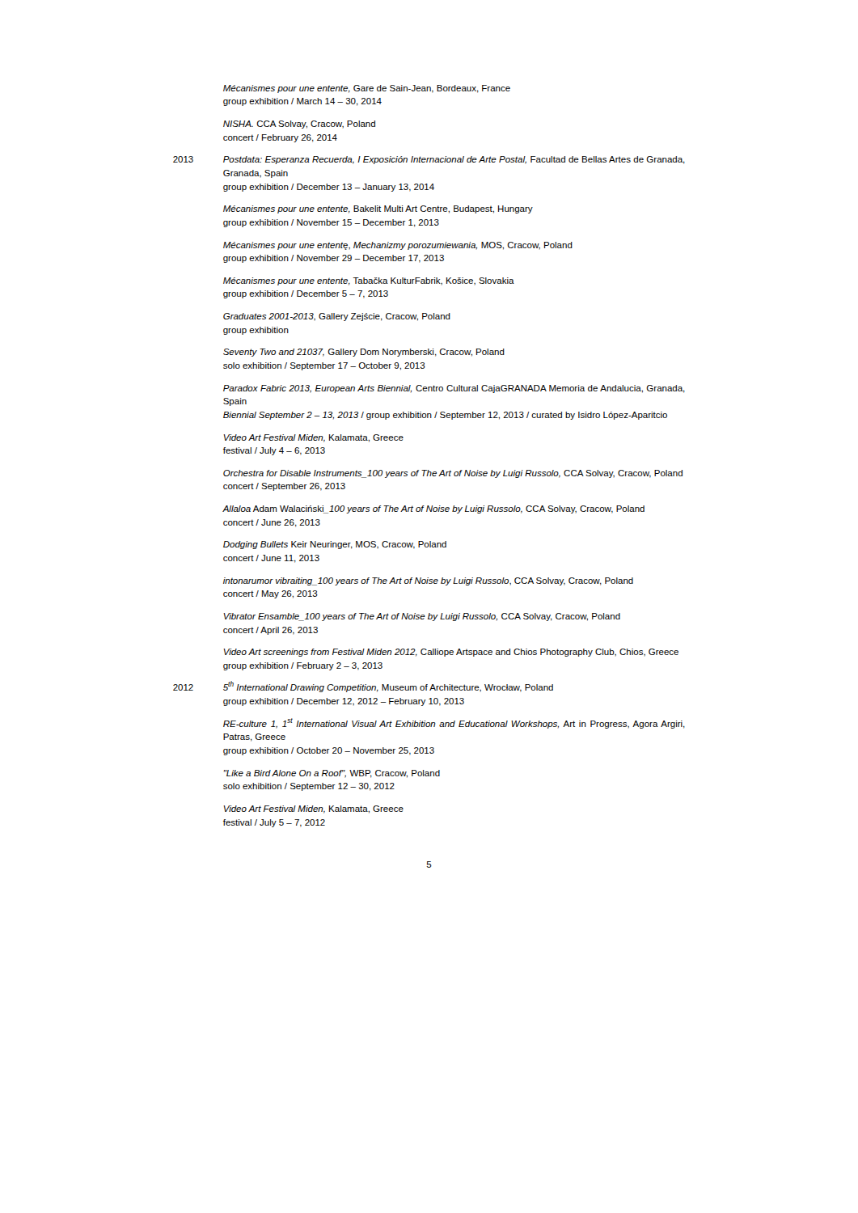| | Mécanismes pour une entente, Gare de Sain-Jean, Bordeaux, France group exhibition / March 14 – 30, 2014 NISHA. CCA Solvay, Cracow, Poland concert / February 26, 2014 |
| 2013 | Postdata: Esperanza Recuerda, I Exposición Internacional de Arte Postal, Facultad de Bellas Artes de Granada, Granada, Spain group exhibition / December 13 – January 13, 2014 Mécanismes pour une entente, Bakelit Multi Art Centre, Budapest, Hungary group exhibition / November 15 – December 1, 2013 Mécanismes pour une entent ę, Mechanizmy porozumiewania, MOS, Cracow, Poland group exhibition / November 29 – December 17, 2013 Mécanismes pour une entente, Tabačka KulturFabrik, Košice, Slovakia group exhibition / December 5 – 7, 2013 Graduates 2001-2013 , Gallery Zejście, Cracow, Poland group exhibition Seventy Two and 21037, Gallery Dom Norymberski, Cracow, Poland solo exhibition / September 17 – October 9, 2013 Paradox Fabric 2013, European Arts Biennial, Centro Cultural CajaGRANADA Memoria de Andalucia, Granada, Spain Biennial September 2 – 13, 2013 / group exhibition / September 12, 2013 / curated by Isidro López-Aparitcio Video Art Festival Miden, Kalamata, Greece festival / July 4 – 6, 2013 Orchestra for Disable Instruments_100 years of The Art of Noise by Luigi Russolo, CCA Solvay, Cracow, Poland concert / September 26, 2013 Allaloa Adam Walaciński _100 years of The Art of Noise by Luigi Russolo, CCA Solvay, Cracow, Poland concert / June 26, 2013 Dodging Bullets Keir Neuringer, MOS, Cracow, Poland concert / June 11, 2013 intonarumor vibraiting_100 years of The Art of Noise by Luigi Russolo , CCA Solvay, Cracow, Poland concert / May 26, 2013 Vibrator Ensamble_100 years of The Art of Noise by Luigi Russolo, CCA Solvay, Cracow, Poland concert / April 26, 2013 Video Art screenings from Festival Miden 2012, Calliope Artspace and Chios Photography Club, Chios, Greece group exhibition / February 2 – 3, 2013 |
| 2012 | 5 th International Drawing Competition, Museum of Architecture, Wrocław, Poland group exhibition / December 12, 2012 – February 10, 2013 RE-culture 1, 1 st International Visual Art Exhibition and Educational Workshops, Art in Progress, Agora Argiri, Patras, Greece group exhibition / October 20 – November 25, 2013 "Like a Bird Alone On a Roof", WBP, Cracow, Poland solo exhibition / September 12 – 30, 2012 Video Art Festival Miden, Kalamata, Greece festival / July 5 – 7, 2012 |
5